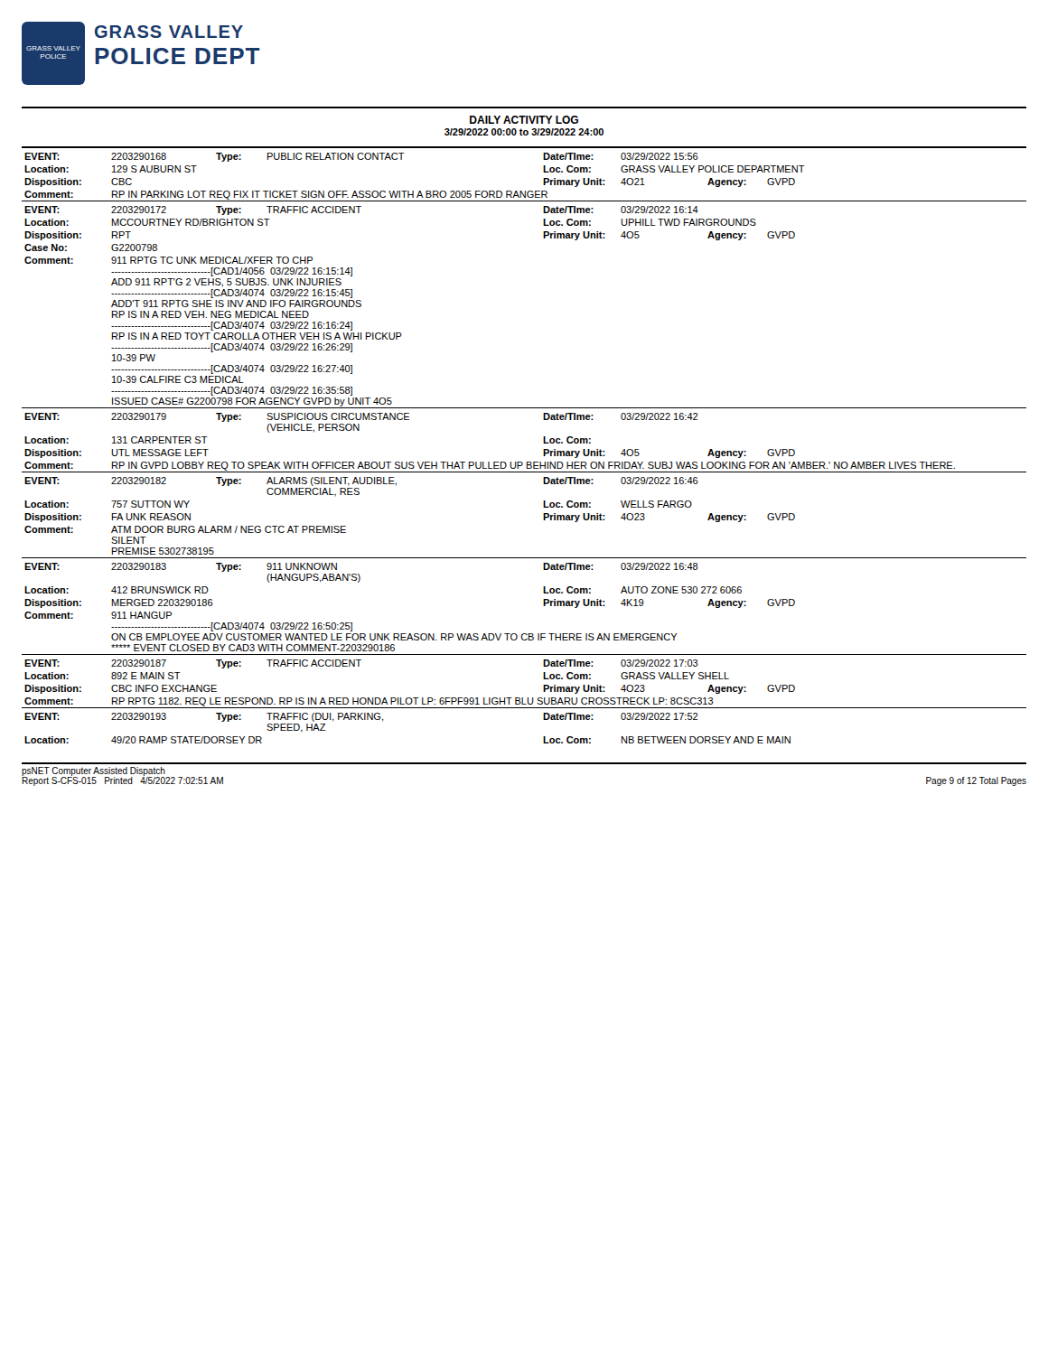GRASS VALLEY
POLICE
GRASS VALLEY
POLICE DEPT
DAILY ACTIVITY LOG
3/29/2022 00:00 to 3/29/2022 24:00
| EVENT: | 2203290168 | Type: | PUBLIC RELATION CONTACT | Date/TIme: | 03/29/2022 15:56 |
| Location: | 129 S AUBURN ST | Loc. Com: | GRASS VALLEY POLICE DEPARTMENT |
| Disposition: | CBC | Primary Unit: | 4O21 | Agency: | GVPD |
| Comment: | RP IN PARKING LOT REQ FIX IT TICKET SIGN OFF. ASSOC WITH A BRO 2005 FORD RANGER |
| EVENT: | 2203290172 | Type: | TRAFFIC ACCIDENT | Date/TIme: | 03/29/2022 16:14 |
| Location: | MCCOURTNEY RD/BRIGHTON ST | Loc. Com: | UPHILL TWD FAIRGROUNDS |
| Disposition: | RPT | Primary Unit: | 4O5 | Agency: | GVPD |
| Case No: | G2200798 |
| Comment: | 911 RPTG TC UNK MEDICAL/XFER TO CHP ------------------------------[CAD1/4056 03/29/22 16:15:14] ADD 911 RPT'G 2 VEHS, 5 SUBJS. UNK INJURIES ------------------------------[CAD3/4074 03/29/22 16:15:45] ADD'T 911 RPTG SHE IS INV AND IFO FAIRGROUNDS RP IS IN A RED VEH. NEG MEDICAL NEED ------------------------------[CAD3/4074 03/29/22 16:16:24] RP IS IN A RED TOYT CAROLLA OTHER VEH IS A WHI PICKUP ------------------------------[CAD3/4074 03/29/22 16:26:29] 10-39 PW ------------------------------[CAD3/4074 03/29/22 16:27:40] 10-39 CALFIRE C3 MEDICAL ------------------------------[CAD3/4074 03/29/22 16:35:58] ISSUED CASE# G2200798 FOR AGENCY GVPD by UNIT 4O5 |
| EVENT: | 2203290179 | Type: | SUSPICIOUS CIRCUMSTANCE (VEHICLE, PERSON | Date/TIme: | 03/29/2022 16:42 |
| Location: | 131 CARPENTER ST | Loc. Com: | |
| Disposition: | UTL MESSAGE LEFT | Primary Unit: | 4O5 | Agency: | GVPD |
| Comment: | RP IN GVPD LOBBY REQ TO SPEAK WITH OFFICER ABOUT SUS VEH THAT PULLED UP BEHIND HER ON FRIDAY. SUBJ WAS LOOKING FOR AN 'AMBER.' NO AMBER LIVES THERE. |
| EVENT: | 2203290182 | Type: | ALARMS (SILENT, AUDIBLE, COMMERCIAL, RES | Date/TIme: | 03/29/2022 16:46 |
| Location: | 757 SUTTON WY | Loc. Com: | WELLS FARGO |
| Disposition: | FA UNK REASON | Primary Unit: | 4O23 | Agency: | GVPD |
| Comment: | ATM DOOR BURG ALARM / NEG CTC AT PREMISE SILENT PREMISE 5302738195 |
| EVENT: | 2203290183 | Type: | 911 UNKNOWN (HANGUPS,ABAN'S) | Date/TIme: | 03/29/2022 16:48 |
| Location: | 412 BRUNSWICK RD | Loc. Com: | AUTO ZONE 530 272 6066 |
| Disposition: | MERGED 2203290186 | Primary Unit: | 4K19 | Agency: | GVPD |
| Comment: | 911 HANGUP ------------------------------[CAD3/4074 03/29/22 16:50:25] ON CB EMPLOYEE ADV CUSTOMER WANTED LE FOR UNK REASON. RP WAS ADV TO CB IF THERE IS AN EMERGENCY ***** EVENT CLOSED BY CAD3 WITH COMMENT-2203290186 |
| EVENT: | 2203290187 | Type: | TRAFFIC ACCIDENT | Date/TIme: | 03/29/2022 17:03 |
| Location: | 892 E MAIN ST | Loc. Com: | GRASS VALLEY SHELL |
| Disposition: | CBC INFO EXCHANGE | Primary Unit: | 4O23 | Agency: | GVPD |
| Comment: | RP RPTG 1182. REQ LE RESPOND. RP IS IN A RED HONDA PILOT LP: 6FPF991 LIGHT BLU SUBARU CROSSTRECK LP: 8CSC313 |
| EVENT: | 2203290193 | Type: | TRAFFIC (DUI, PARKING, SPEED, HAZ | Date/TIme: | 03/29/2022 17:52 |
| Location: | 49/20 RAMP STATE/DORSEY DR | Loc. Com: | NB BETWEEN DORSEY AND E MAIN |
psNET Computer Assisted Dispatch
Report S-CFS-015 Printed 4/5/2022 7:02:51 AM
Page 9 of 12 Total Pages